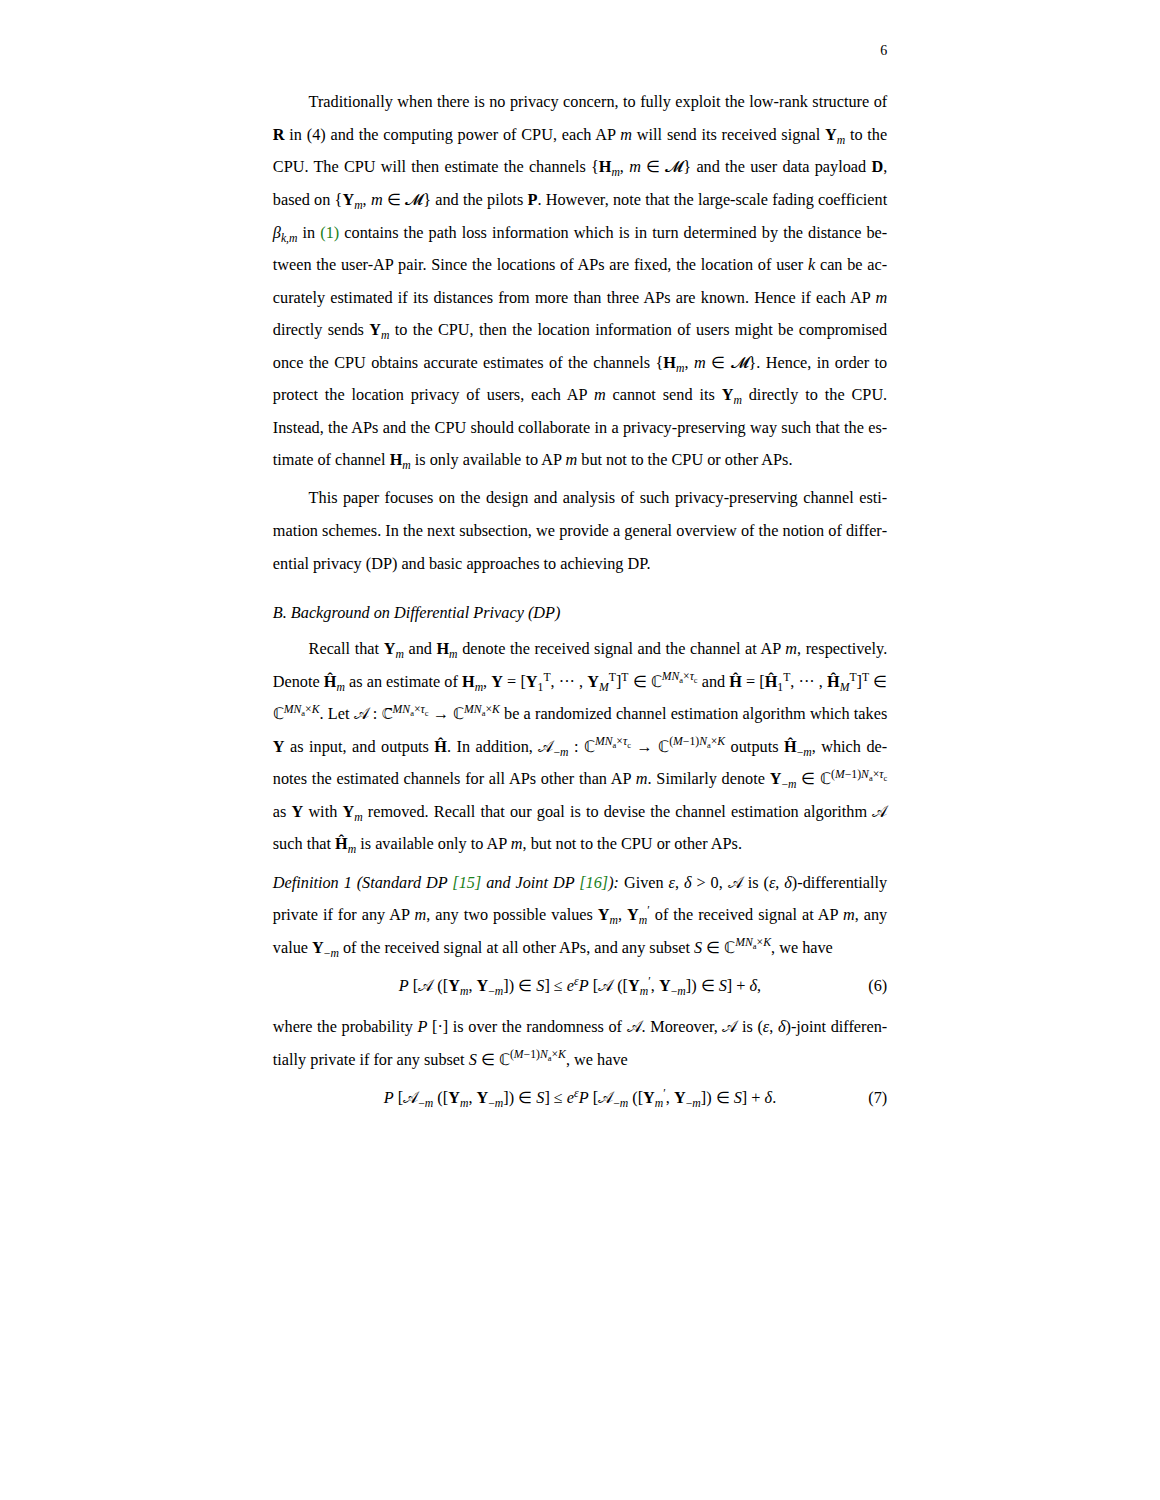6
Traditionally when there is no privacy concern, to fully exploit the low-rank structure of R in (4) and the computing power of CPU, each AP m will send its received signal Ym to the CPU. The CPU will then estimate the channels {Hm, m ∈ 𝓜} and the user data payload D, based on {Ym, m ∈ 𝓜} and the pilots P. However, note that the large-scale fading coefficient βk,m in (1) contains the path loss information which is in turn determined by the distance between the user-AP pair. Since the locations of APs are fixed, the location of user k can be accurately estimated if its distances from more than three APs are known. Hence if each AP m directly sends Ym to the CPU, then the location information of users might be compromised once the CPU obtains accurate estimates of the channels {Hm, m ∈ 𝓜}. Hence, in order to protect the location privacy of users, each AP m cannot send its Ym directly to the CPU. Instead, the APs and the CPU should collaborate in a privacy-preserving way such that the estimate of channel Hm is only available to AP m but not to the CPU or other APs.
This paper focuses on the design and analysis of such privacy-preserving channel estimation schemes. In the next subsection, we provide a general overview of the notion of differential privacy (DP) and basic approaches to achieving DP.
B. Background on Differential Privacy (DP)
Recall that Ym and Hm denote the received signal and the channel at AP m, respectively. Denote Ĥm as an estimate of Hm, Y = [Y1T, ··· , YMT]T ∈ ℂMNa×τc and Ĥ = [Ĥ1T, ··· , ĤMT]T ∈ ℂMNa×K. Let 𝒜 : ℂMNa×τc → ℂMNa×K be a randomized channel estimation algorithm which takes Y as input, and outputs Ĥ. In addition, 𝒜−m : ℂMNa×τc → ℂ(M−1)Na×K outputs Ĥ−m, which denotes the estimated channels for all APs other than AP m. Similarly denote Y−m ∈ ℂ(M−1)Na×τc as Y with Ym removed. Recall that our goal is to devise the channel estimation algorithm 𝒜 such that Ĥm is available only to AP m, but not to the CPU or other APs.
Definition 1 (Standard DP [15] and Joint DP [16]): Given ε, δ > 0, 𝒜 is (ε, δ)-differentially private if for any AP m, any two possible values Ym, Ym′ of the received signal at AP m, any value Y−m of the received signal at all other APs, and any subset S ∈ ℂMNa×K, we have
P [𝒜 ([Ym, Y−m]) ∈ S] ≤ eεP [𝒜 ([Ym′, Y−m]) ∈ S] + δ, (6)
where the probability P [·] is over the randomness of 𝒜. Moreover, 𝒜 is (ε, δ)-joint differentially private if for any subset S ∈ ℂ(M−1)Na×K, we have
P [𝒜−m ([Ym, Y−m]) ∈ S] ≤ eεP [𝒜−m ([Ym′, Y−m]) ∈ S] + δ. (7)